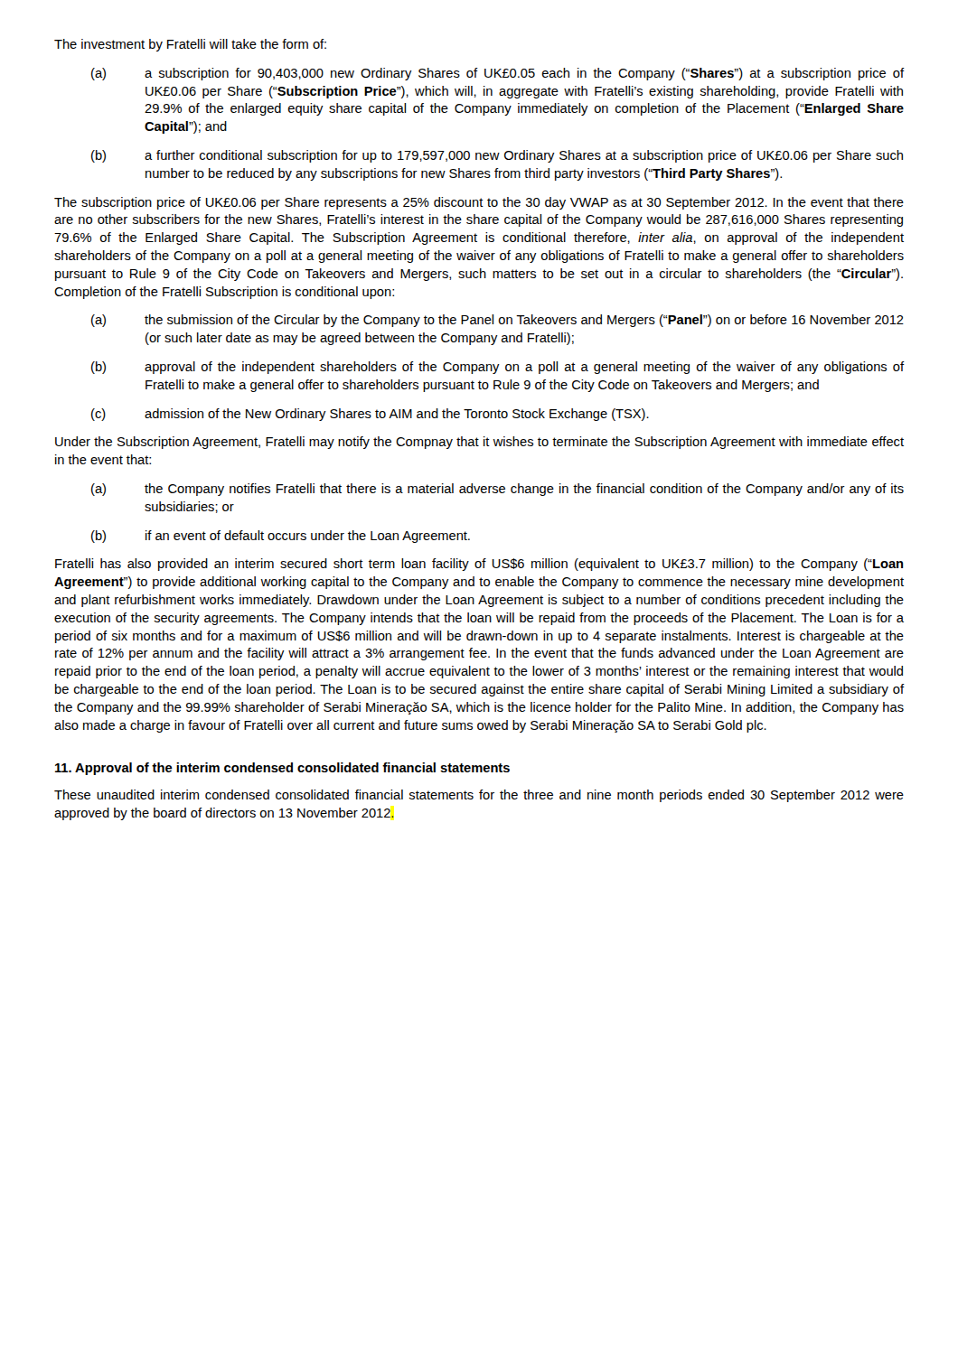The investment by Fratelli will take the form of:
(a) a subscription for 90,403,000 new Ordinary Shares of UK£0.05 each in the Company (“Shares”) at a subscription price of UK£0.06 per Share (“Subscription Price”), which will, in aggregate with Fratelli’s existing shareholding, provide Fratelli with 29.9% of the enlarged equity share capital of the Company immediately on completion of the Placement (“Enlarged Share Capital”); and
(b) a further conditional subscription for up to 179,597,000 new Ordinary Shares at a subscription price of UK£0.06 per Share such number to be reduced by any subscriptions for new Shares from third party investors (“Third Party Shares”).
The subscription price of UK£0.06 per Share represents a 25% discount to the 30 day VWAP as at 30 September 2012. In the event that there are no other subscribers for the new Shares, Fratelli’s interest in the share capital of the Company would be 287,616,000 Shares representing 79.6% of the Enlarged Share Capital. The Subscription Agreement is conditional therefore, inter alia, on approval of the independent shareholders of the Company on a poll at a general meeting of the waiver of any obligations of Fratelli to make a general offer to shareholders pursuant to Rule 9 of the City Code on Takeovers and Mergers, such matters to be set out in a circular to shareholders (the “Circular”). Completion of the Fratelli Subscription is conditional upon:
(a) the submission of the Circular by the Company to the Panel on Takeovers and Mergers (“Panel”) on or before 16 November 2012 (or such later date as may be agreed between the Company and Fratelli);
(b) approval of the independent shareholders of the Company on a poll at a general meeting of the waiver of any obligations of Fratelli to make a general offer to shareholders pursuant to Rule 9 of the City Code on Takeovers and Mergers; and
(c) admission of the New Ordinary Shares to AIM and the Toronto Stock Exchange (TSX).
Under the Subscription Agreement, Fratelli may notify the Compnay that it wishes to terminate the Subscription Agreement with immediate effect in the event that:
(a) the Company notifies Fratelli that there is a material adverse change in the financial condition of the Company and/or any of its subsidiaries; or
(b) if an event of default occurs under the Loan Agreement.
Fratelli has also provided an interim secured short term loan facility of US$6 million (equivalent to UK£3.7 million) to the Company (“Loan Agreement”) to provide additional working capital to the Company and to enable the Company to commence the necessary mine development and plant refurbishment works immediately. Drawdown under the Loan Agreement is subject to a number of conditions precedent including the execution of the security agreements. The Company intends that the loan will be repaid from the proceeds of the Placement. The Loan is for a period of six months and for a maximum of US$6 million and will be drawn-down in up to 4 separate instalments. Interest is chargeable at the rate of 12% per annum and the facility will attract a 3% arrangement fee. In the event that the funds advanced under the Loan Agreement are repaid prior to the end of the loan period, a penalty will accrue equivalent to the lower of 3 months’ interest or the remaining interest that would be chargeable to the end of the loan period. The Loan is to be secured against the entire share capital of Serabi Mining Limited a subsidiary of the Company and the 99.99% shareholder of Serabi Mineraçăo SA, which is the licence holder for the Palito Mine. In addition, the Company has also made a charge in favour of Fratelli over all current and future sums owed by Serabi Mineraçăo SA to Serabi Gold plc.
11. Approval of the interim condensed consolidated financial statements
These unaudited interim condensed consolidated financial statements for the three and nine month periods ended 30 September 2012 were approved by the board of directors on 13 November 2012.